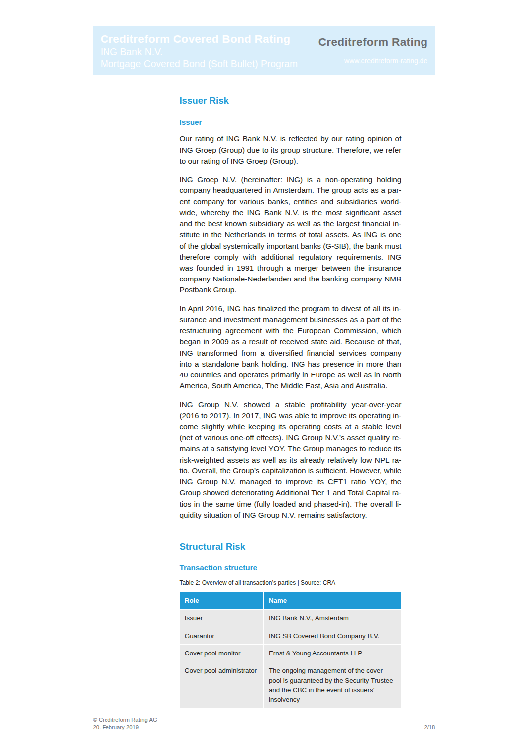Creditreform Covered Bond Rating
ING Bank N.V.
Mortgage Covered Bond (Soft Bullet) Program
Creditreform Rating
www.creditreform-rating.de
Issuer Risk
Issuer
Our rating of ING Bank N.V. is reflected by our rating opinion of ING Groep (Group) due to its group structure. Therefore, we refer to our rating of ING Groep (Group).
ING Groep N.V. (hereinafter: ING) is a non-operating holding company headquartered in Amsterdam. The group acts as a parent company for various banks, entities and subsidiaries worldwide, whereby the ING Bank N.V. is the most significant asset and the best known subsidiary as well as the largest financial institute in the Netherlands in terms of total assets. As ING is one of the global systemically important banks (G-SIB), the bank must therefore comply with additional regulatory requirements. ING was founded in 1991 through a merger between the insurance company Nationale-Nederlanden and the banking company NMB Postbank Group.
In April 2016, ING has finalized the program to divest of all its insurance and investment management businesses as a part of the restructuring agreement with the European Commission, which began in 2009 as a result of received state aid. Because of that, ING transformed from a diversified financial services company into a standalone bank holding. ING has presence in more than 40 countries and operates primarily in Europe as well as in North America, South America, The Middle East, Asia and Australia.
ING Group N.V. showed a stable profitability year-over-year (2016 to 2017). In 2017, ING was able to improve its operating income slightly while keeping its operating costs at a stable level (net of various one-off effects). ING Group N.V.’s asset quality remains at a satisfying level YOY. The Group manages to reduce its risk-weighted assets as well as its already relatively low NPL ratio. Overall, the Group’s capitalization is sufficient. However, while ING Group N.V. managed to improve its CET1 ratio YOY, the Group showed deteriorating Additional Tier 1 and Total Capital ratios in the same time (fully loaded and phased-in). The overall liquidity situation of ING Group N.V. remains satisfactory.
Structural Risk
Transaction structure
Table 2: Overview of all transaction’s parties | Source: CRA
| Role | Name |
| --- | --- |
| Issuer | ING Bank N.V., Amsterdam |
| Guarantor | ING SB Covered Bond Company B.V. |
| Cover pool monitor | Ernst & Young Accountants LLP |
| Cover pool administrator | The ongoing management of the cover pool is guaranteed by the Security Trustee and the CBC in the event of issuers’ insolvency |
© Creditreform Rating AG
20. February 2019
2/18